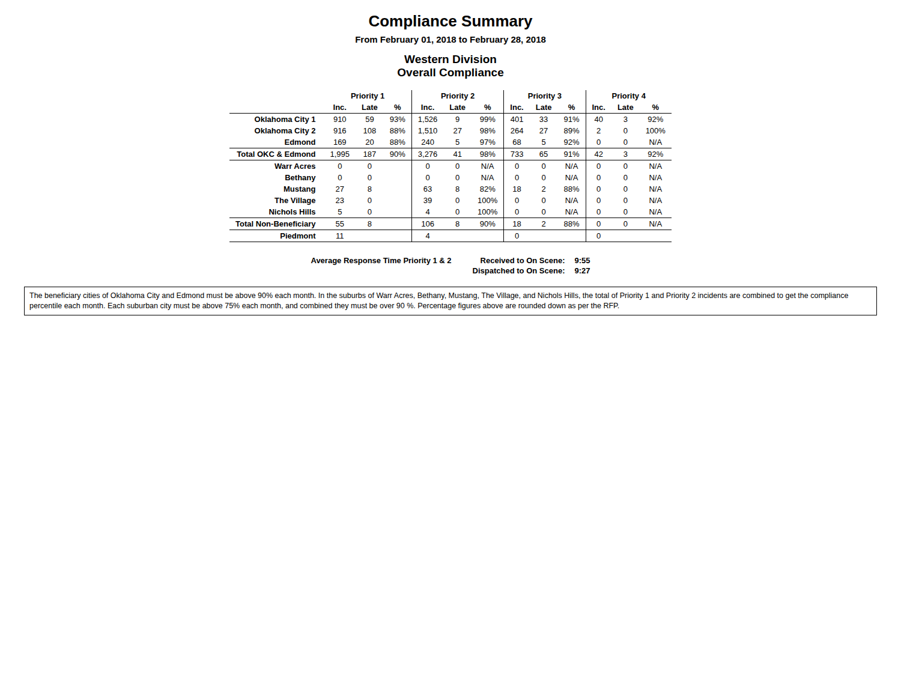Compliance Summary
From February 01, 2018 to February 28, 2018
Western Division
Overall Compliance
| | Priority 1 | Priority 2 | Priority 3 | Priority 4 |
| | Inc. | Late | % | Inc. | Late | % | Inc. | Late | % | Inc. | Late | % |
| Oklahoma City 1 | 910 | 59 | 93% | 1,526 | 9 | 99% | 401 | 33 | 91% | 40 | 3 | 92% |
| Oklahoma City 2 | 916 | 108 | 88% | 1,510 | 27 | 98% | 264 | 27 | 89% | 2 | 0 | 100% |
| Edmond | 169 | 20 | 88% | 240 | 5 | 97% | 68 | 5 | 92% | 0 | 0 | N/A |
| Total OKC & Edmond | 1,995 | 187 | 90% | 3,276 | 41 | 98% | 733 | 65 | 91% | 42 | 3 | 92% |
| Warr Acres | 0 | 0 | | 0 | 0 | N/A | 0 | 0 | N/A | 0 | 0 | N/A |
| Bethany | 0 | 0 | | 0 | 0 | N/A | 0 | 0 | N/A | 0 | 0 | N/A |
| Mustang | 27 | 8 | | 63 | 8 | 82% | 18 | 2 | 88% | 0 | 0 | N/A |
| The Village | 23 | 0 | | 39 | 0 | 100% | 0 | 0 | N/A | 0 | 0 | N/A |
| Nichols Hills | 5 | 0 | | 4 | 0 | 100% | 0 | 0 | N/A | 0 | 0 | N/A |
| Total Non-Beneficiary | 55 | 8 | | 106 | 8 | 90% | 18 | 2 | 88% | 0 | 0 | N/A |
| Piedmont | 11 | | | 4 | | | 0 | | | 0 | | |
| Average Response Time Priority 1 & 2 | Received to On Scene: | 9:55 |
| | Dispatched to On Scene: | 9:27 |
The beneficiary cities of Oklahoma City and Edmond must be above 90% each month. In the suburbs of Warr Acres, Bethany, Mustang, The Village, and Nichols Hills, the total of Priority 1 and Priority 2 incidents are combined to get the compliance percentile each month. Each suburban city must be above 75% each month, and combined they must be over 90 %. Percentage figures above are rounded down as per the RFP.